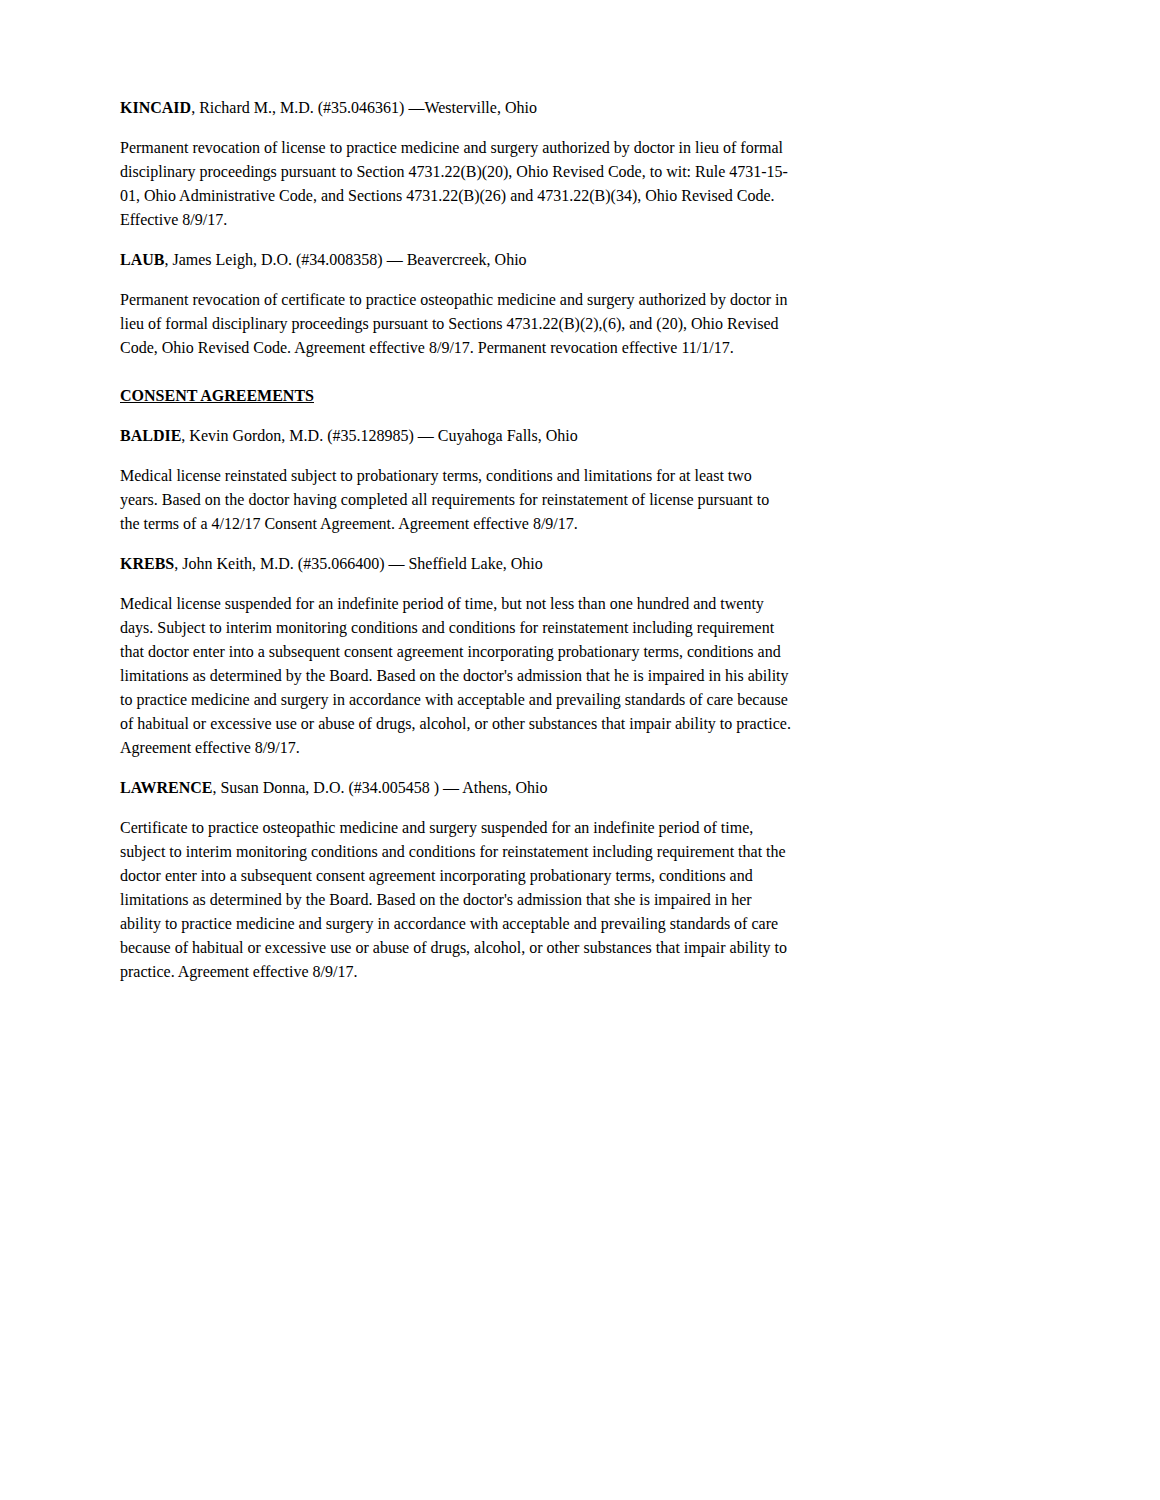KINCAID, Richard M., M.D. (#35.046361) —Westerville, Ohio
Permanent revocation of license to practice medicine and surgery authorized by doctor in lieu of formal disciplinary proceedings pursuant to Section 4731.22(B)(20), Ohio Revised Code, to wit: Rule 4731-15-01, Ohio Administrative Code, and Sections 4731.22(B)(26) and 4731.22(B)(34), Ohio Revised Code. Effective 8/9/17.
LAUB, James Leigh, D.O. (#34.008358) — Beavercreek, Ohio
Permanent revocation of certificate to practice osteopathic medicine and surgery authorized by doctor in lieu of formal disciplinary proceedings pursuant to Sections 4731.22(B)(2),(6), and (20), Ohio Revised Code, Ohio Revised Code. Agreement effective 8/9/17. Permanent revocation effective 11/1/17.
CONSENT AGREEMENTS
BALDIE, Kevin Gordon, M.D. (#35.128985) — Cuyahoga Falls, Ohio
Medical license reinstated subject to probationary terms, conditions and limitations for at least two years. Based on the doctor having completed all requirements for reinstatement of license pursuant to the terms of a 4/12/17 Consent Agreement. Agreement effective 8/9/17.
KREBS, John Keith, M.D. (#35.066400) — Sheffield Lake, Ohio
Medical license suspended for an indefinite period of time, but not less than one hundred and twenty days. Subject to interim monitoring conditions and conditions for reinstatement including requirement that doctor enter into a subsequent consent agreement incorporating probationary terms, conditions and limitations as determined by the Board. Based on the doctor's admission that he is impaired in his ability to practice medicine and surgery in accordance with acceptable and prevailing standards of care because of habitual or excessive use or abuse of drugs, alcohol, or other substances that impair ability to practice. Agreement effective 8/9/17.
LAWRENCE, Susan Donna, D.O. (#34.005458 ) — Athens, Ohio
Certificate to practice osteopathic medicine and surgery suspended for an indefinite period of time, subject to interim monitoring conditions and conditions for reinstatement including requirement that the doctor enter into a subsequent consent agreement incorporating probationary terms, conditions and limitations as determined by the Board. Based on the doctor's admission that she is impaired in her ability to practice medicine and surgery in accordance with acceptable and prevailing standards of care because of habitual or excessive use or abuse of drugs, alcohol, or other substances that impair ability to practice. Agreement effective 8/9/17.